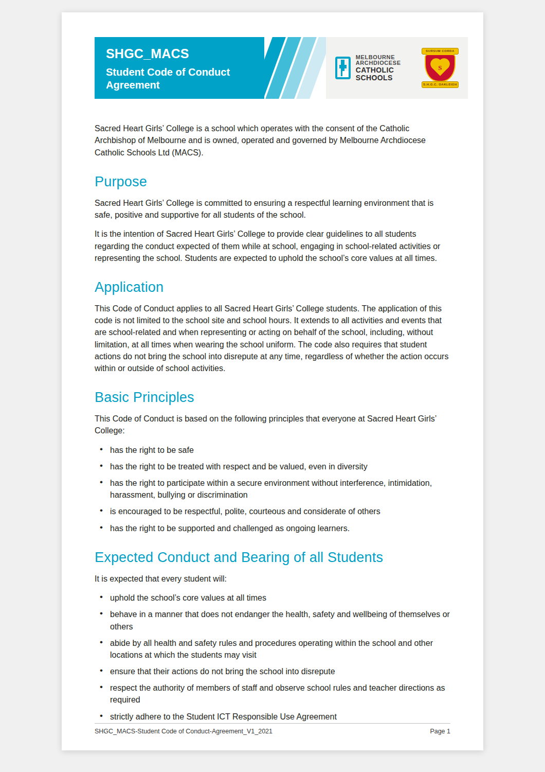SHGC_MACS
Student Code of Conduct
Agreement
MELBOURNE
ARCHDIOCESE
CATHOLIC SCHOOLS
SURSUM CORDA
S
S.H.G.C. OAKLEIGH
Sacred Heart Girls’ College is a school which operates with the consent of the Catholic Archbishop of Melbourne and is owned, operated and governed by Melbourne Archdiocese Catholic Schools Ltd (MACS).
Purpose
Sacred Heart Girls’ College is committed to ensuring a respectful learning environment that is safe, positive and supportive for all students of the school.
It is the intention of Sacred Heart Girls’ College to provide clear guidelines to all students regarding the conduct expected of them while at school, engaging in school-related activities or representing the school. Students are expected to uphold the school’s core values at all times.
Application
This Code of Conduct applies to all Sacred Heart Girls’ College students. The application of this code is not limited to the school site and school hours. It extends to all activities and events that are school-related and when representing or acting on behalf of the school, including, without limitation, at all times when wearing the school uniform. The code also requires that student actions do not bring the school into disrepute at any time, regardless of whether the action occurs within or outside of school activities.
Basic Principles
This Code of Conduct is based on the following principles that everyone at Sacred Heart Girls’ College:
has the right to be safe
has the right to be treated with respect and be valued, even in diversity
has the right to participate within a secure environment without interference, intimidation, harassment, bullying or discrimination
is encouraged to be respectful, polite, courteous and considerate of others
has the right to be supported and challenged as ongoing learners.
Expected Conduct and Bearing of all Students
It is expected that every student will:
uphold the school’s core values at all times
behave in a manner that does not endanger the health, safety and wellbeing of themselves or others
abide by all health and safety rules and procedures operating within the school and other locations at which the students may visit
ensure that their actions do not bring the school into disrepute
respect the authority of members of staff and observe school rules and teacher directions as required
strictly adhere to the Student ICT Responsible Use Agreement
SHGC_MACS-Student Code of Conduct-Agreement_V1_2021 Page 1